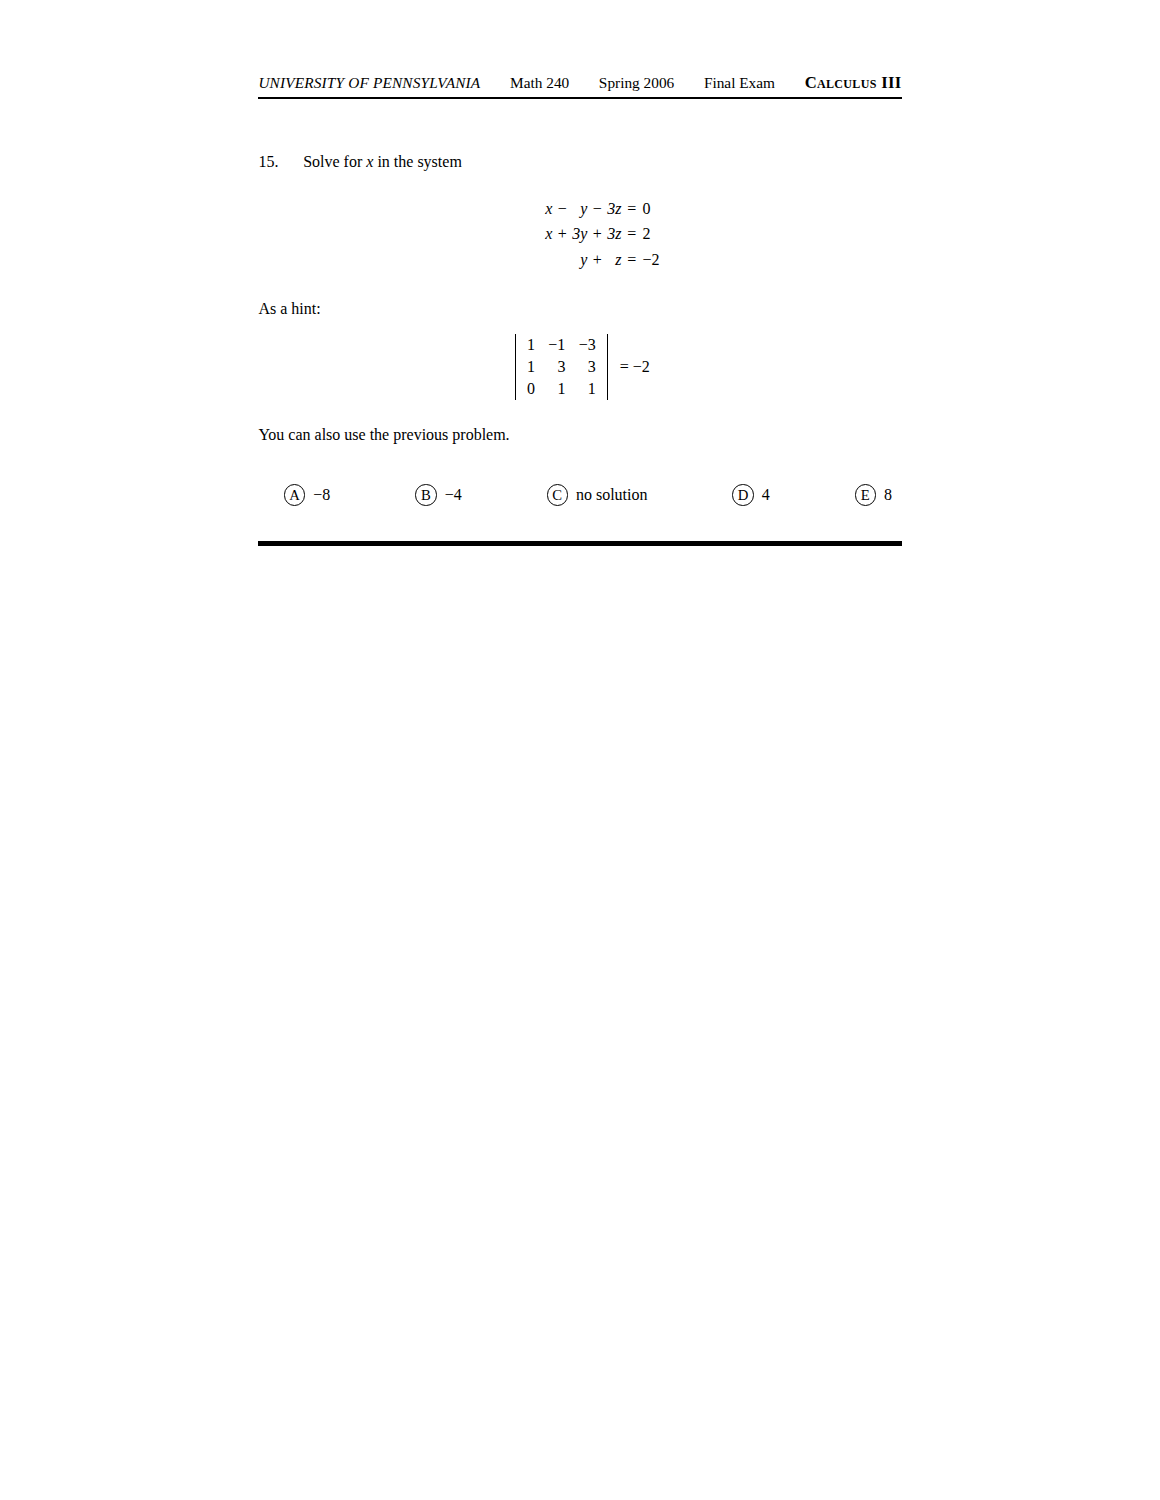UNIVERSITY OF PENNSYLVANIA Math 240 Spring 2006 Final Exam Calculus III
15.
Solve for x in the system
| x | − | y | − | 3z | = | 0 |
| x | + | 3y | + | 3z | = | 2 |
| | | y | + | z | = | −2 |
As a hint:
| 1 | −1 | −3 |
| 1 | 3 | 3 |
| 0 | 1 | 1 |
= −2
You can also use the previous problem.
A−8 B−4 Cno solution D 4 E 8